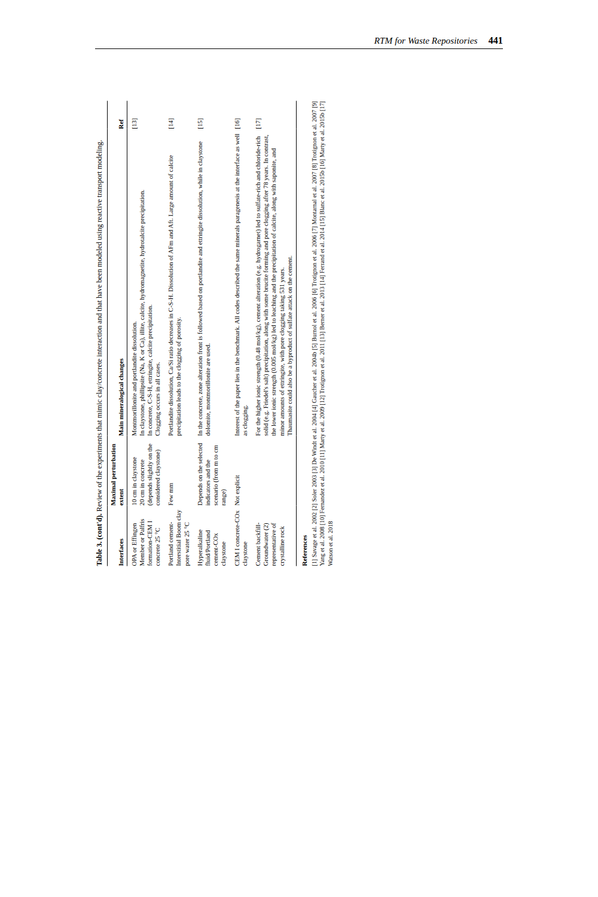RTM for Waste Repositories 441
Table 3. (cont'd). Review of the experiments that mimic clay/concrete interaction and that have been modeled using reactive transport modeling.
| Interfaces | Maximal perturbation extent | Main mineralogical changes | Ref |
| --- | --- | --- | --- |
| OPA or Effingen Member or Palfris formation-CEM I concrete 25 °C | 10 cm in claystone 20 cm in concrete (depends slightly on the considered claystone) | Montmorillonite and portlandite dissolution. In claystone, phillipsite (Na, K or Ca), illite, calcite, hydromagnetite, hydrotalcite precipitation. In concrete, C-S-H, ettringite, calcite precipitation. Clogging occurs in all cases. | [13] |
| Portland cement-Interstitial Boom clay pore water 25 °C | Few mm | Portlandite dissolution, Ca/Si ratio decreases in C-S-H. Dissolution of AFm and Aft. Large amount of calcite precipitation leads to the clogging of porosity. | [14] |
| Hyperalkaline fluid/Portland cement-COx claystone | Depends on the selected indicators and the scenario (from m to cm range) | In the concrete, zone alteration front is followed based on portlandite and ettringite dissolution, while in claystone dolomite, montmorillonite are used. | [15] |
| CEM I concrete-COx claystone | Not explicit | Interest of the paper lies in the benchmark. All codes described the same minerals paragenesis at the interface as well as clogging. | [16] |
| Cement backfill-Groundwater (2) representative of crystalline rock | | For the higher ionic strength (0.48 mol/kg), cement alteration (e.g. hydrogarnet) led to sulfate-rich and chloride-rich solid (e.g. Friedel's salt) precipitation, along with some brucite forming and pore clogging after 78 years. In contrast, the lower ionic strength (0.005 mol/kg) led to leaching and the precipitation of calcite, along with saponite, and minor amounts of ettringite, with pore clogging taking 531 years. Thaumasite could also be a byproduct of sulfate attack on the cement. | [17] |
References
[1] Savage et al. 2002 [2] Soler 2003 [3] De Windt et al. 2004 [4] Gaucher et al. 2004b [5] Burnol et al. 2006 [6] Trotignon et al. 2006 [7] Montarnal et al. 2007 [8] Trotignon et al. 2007 [9] Yang et al. 2008 [10] Fernandez et al. 2010 [11] Marty et al. 2009 [12] Trotignon et al. 2011 [13] Berner et al. 2013 [14] Ferrand et al. 2014 [15] Blanc et al. 2015b [16] Marty et al. 2015b [17] Watson et al. 2018